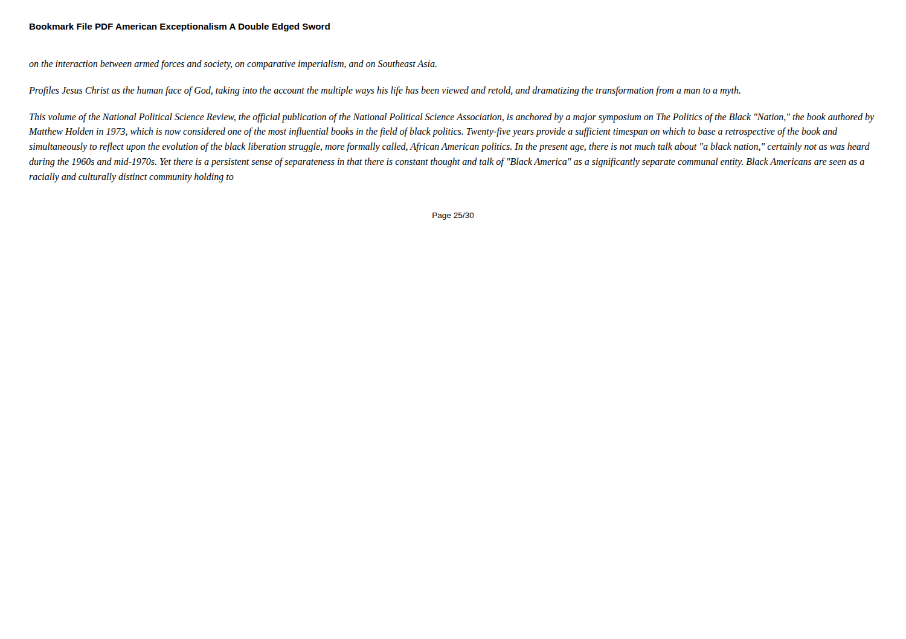Bookmark File PDF American Exceptionalism A Double Edged Sword
on the interaction between armed forces and society, on comparative imperialism, and on Southeast Asia.
Profiles Jesus Christ as the human face of God, taking into the account the multiple ways his life has been viewed and retold, and dramatizing the transformation from a man to a myth.
This volume of the National Political Science Review, the official publication of the National Political Science Association, is anchored by a major symposium on The Politics of the Black "Nation," the book authored by Matthew Holden in 1973, which is now considered one of the most influential books in the field of black politics. Twenty-five years provide a sufficient timespan on which to base a retrospective of the book and simultaneously to reflect upon the evolution of the black liberation struggle, more formally called, African American politics. In the present age, there is not much talk about "a black nation," certainly not as was heard during the 1960s and mid-1970s. Yet there is a persistent sense of separateness in that there is constant thought and talk of "Black America" as a significantly separate communal entity. Black Americans are seen as a racially and culturally distinct community holding to
Page 25/30